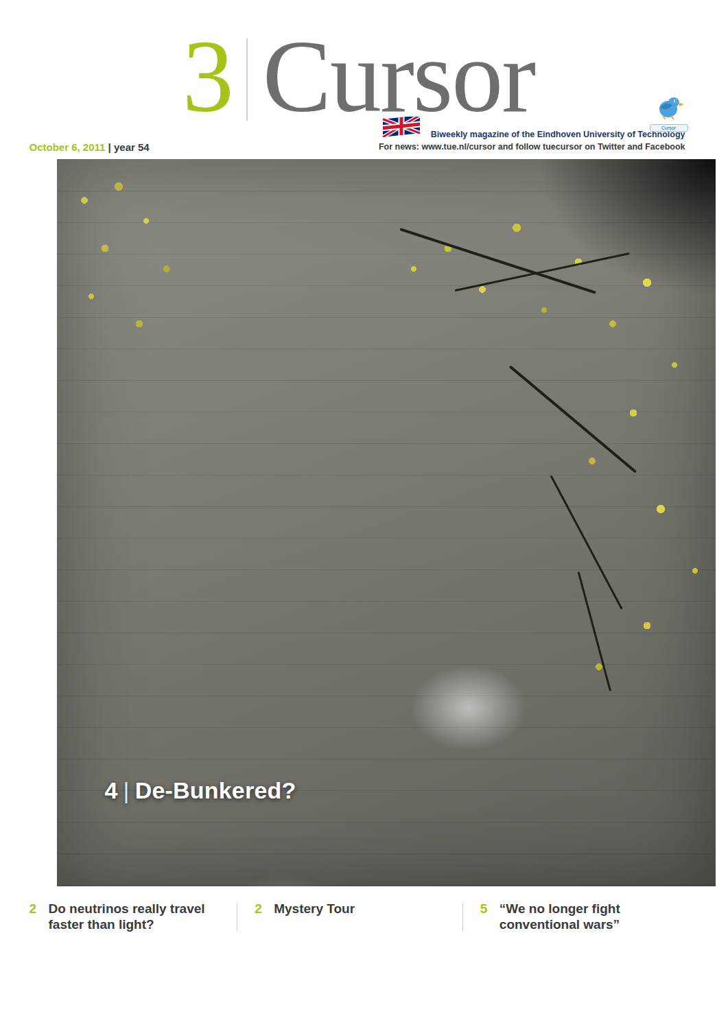3
Cursor
October 6, 2011 | year 54
Biweekly magazine of the Eindhoven University of Technology
For news: www.tue.nl/cursor and follow tuecursor on Twitter and Facebook
Cursor
4|De-Bunkered?
2 Do neutrinos really travel faster than light?
2 Mystery Tour
5 “We no longer fight conventional wars”